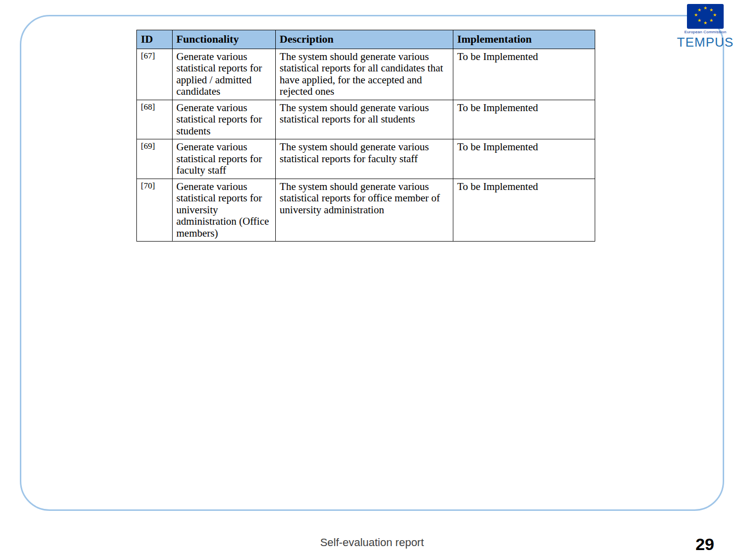★ ★ ★ ★ ★ ★ ★ ★
European Commission
TEMPUS
| ID | Functionality | Description | Implementation |
| --- | --- | --- | --- |
| [67] | Generate various statistical reports for applied / admitted candidates | The system should generate various statistical reports for all candidates that have applied, for the accepted and rejected ones | To be Implemented |
| [68] | Generate various statistical reports for students | The system should generate various statistical reports for all students | To be Implemented |
| [69] | Generate various statistical reports for faculty staff | The system should generate various statistical reports for faculty staff | To be Implemented |
| [70] | Generate various statistical reports for university administration (Office members) | The system should generate various statistical reports for office member of university administration | To be Implemented |
Self-evaluation report
29